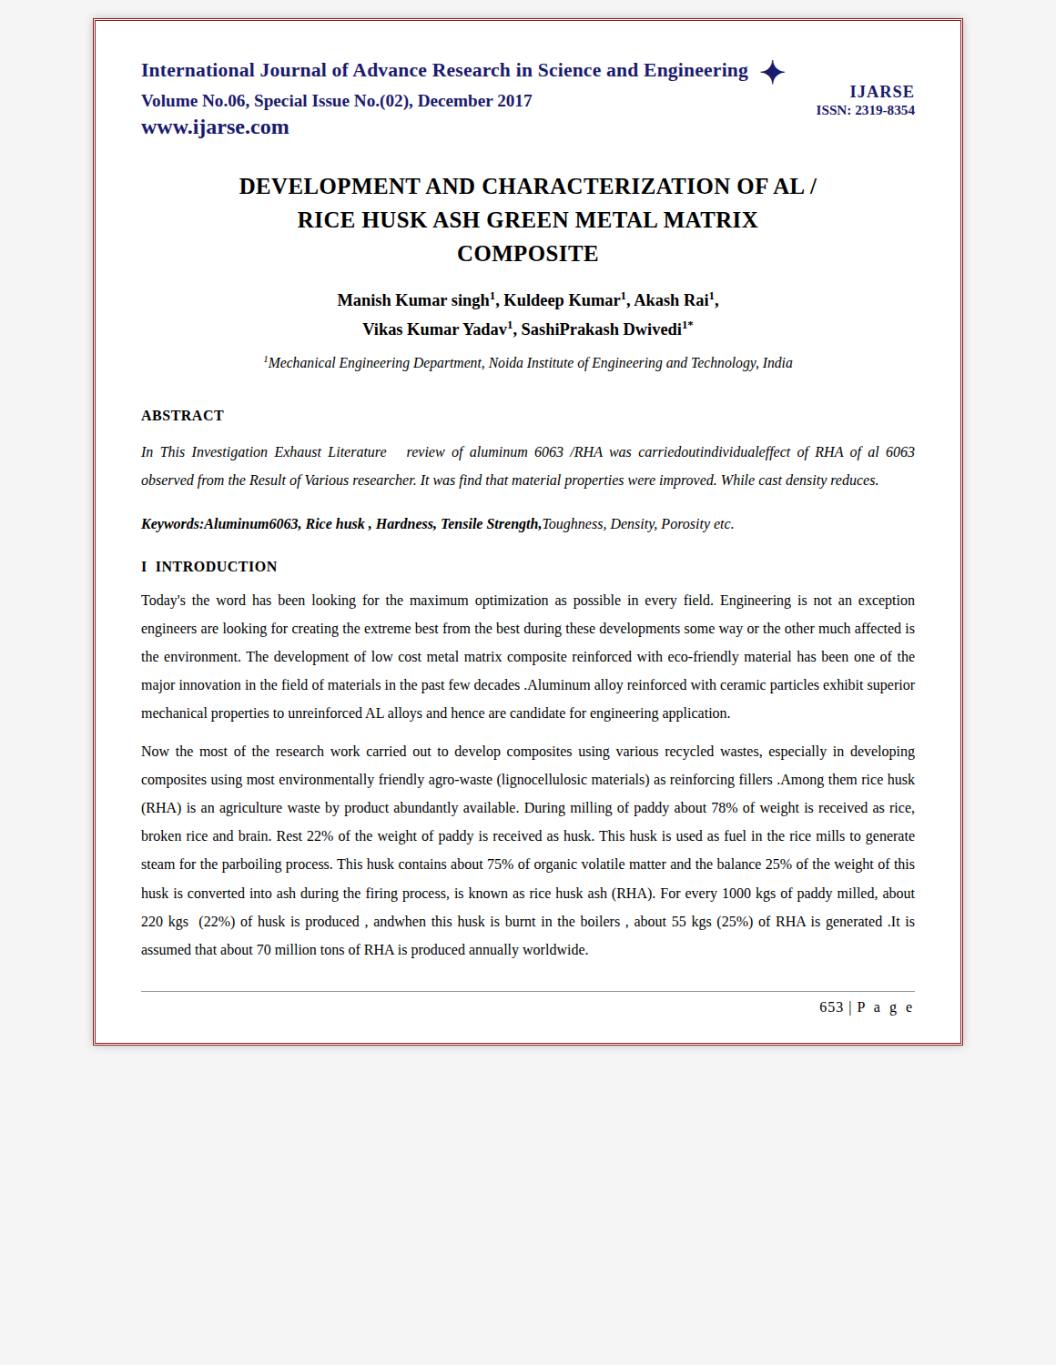International Journal of Advance Research in Science and Engineering ✦
Volume No.06, Special Issue No.(02), December 2017
www.ijarse.com
IJARSE
ISSN: 2319-8354
DEVELOPMENT AND CHARACTERIZATION OF AL /
RICE HUSK ASH GREEN METAL MATRIX
COMPOSITE
Manish Kumar singh1, Kuldeep Kumar1, Akash Rai1,
Vikas Kumar Yadav1, SashiPrakash Dwivedi1*
1Mechanical Engineering Department, Noida Institute of Engineering and Technology, India
ABSTRACT
In This Investigation Exhaust Literature review of aluminum 6063 /RHA was carriedoutindividualeffect of RHA of al 6063 observed from the Result of Various researcher. It was find that material properties were improved. While cast density reduces.
Keywords:Aluminum6063, Rice husk , Hardness, Tensile Strength, Toughness, Density, Porosity etc.
I INTRODUCTION
Today's the word has been looking for the maximum optimization as possible in every field. Engineering is not an exception engineers are looking for creating the extreme best from the best during these developments some way or the other much affected is the environment. The development of low cost metal matrix composite reinforced with eco-friendly material has been one of the major innovation in the field of materials in the past few decades .Aluminum alloy reinforced with ceramic particles exhibit superior mechanical properties to unreinforced AL alloys and hence are candidate for engineering application.
Now the most of the research work carried out to develop composites using various recycled wastes, especially in developing composites using most environmentally friendly agro-waste (lignocellulosic materials) as reinforcing fillers .Among them rice husk (RHA) is an agriculture waste by product abundantly available. During milling of paddy about 78% of weight is received as rice, broken rice and brain. Rest 22% of the weight of paddy is received as husk. This husk is used as fuel in the rice mills to generate steam for the parboiling process. This husk contains about 75% of organic volatile matter and the balance 25% of the weight of this husk is converted into ash during the firing process, is known as rice husk ash (RHA). For every 1000 kgs of paddy milled, about 220 kgs (22%) of husk is produced , andwhen this husk is burnt in the boilers , about 55 kgs (25%) of RHA is generated .It is assumed that about 70 million tons of RHA is produced annually worldwide.
653 | P a g e